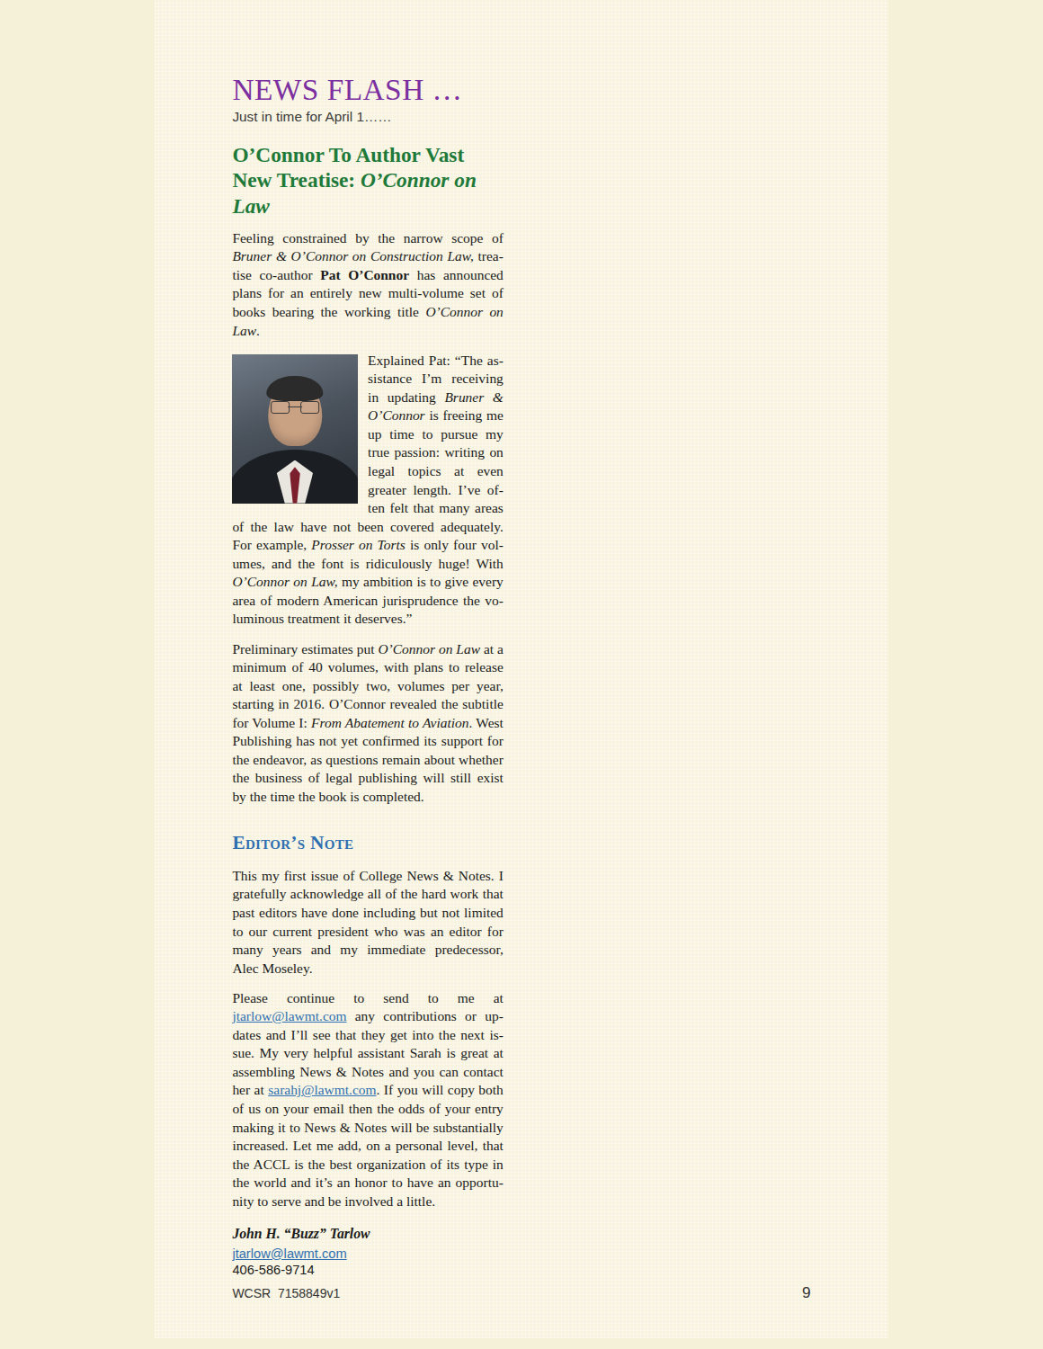NEWS FLASH …
Just in time for April 1……
O’Connor To Author Vast New Treatise: O’Connor on Law
Feeling constrained by the narrow scope of Bruner & O’Connor on Construction Law, treatise co-author Pat O’Connor has announced plans for an entirely new multi-volume set of books bearing the working title O’Connor on Law.
Explained Pat: “The assistance I’m receiving in updating Bruner & O’Connor is freeing me up time to pursue my true passion: writing on legal topics at even greater length. I’ve often felt that many areas of the law have not been covered adequately. For example, Prosser on Torts is only four volumes, and the font is ridiculously huge! With O’Connor on Law, my ambition is to give every area of modern American jurisprudence the voluminous treatment it deserves.”
Preliminary estimates put O’Connor on Law at a minimum of 40 volumes, with plans to release at least one, possibly two, volumes per year, starting in 2016. O’Connor revealed the subtitle for Volume I: From Abatement to Aviation. West Publishing has not yet confirmed its support for the endeavor, as questions remain about whether the business of legal publishing will still exist by the time the book is completed.
Editor’s Note
This my first issue of College News & Notes. I gratefully acknowledge all of the hard work that past editors have done including but not limited to our current president who was an editor for many years and my immediate predecessor, Alec Moseley.
Please continue to send to me at jtarlow@lawmt.com any contributions or updates and I’ll see that they get into the next issue. My very helpful assistant Sarah is great at assembling News & Notes and you can contact her at sarahj@lawmt.com. If you will copy both of us on your email then the odds of your entry making it to News & Notes will be substantially increased. Let me add, on a personal level, that the ACCL is the best organization of its type in the world and it’s an honor to have an opportunity to serve and be involved a little.
John H. “Buzz” Tarlow
jtarlow@lawmt.com
406-586-9714
WCSR 7158849v1 9